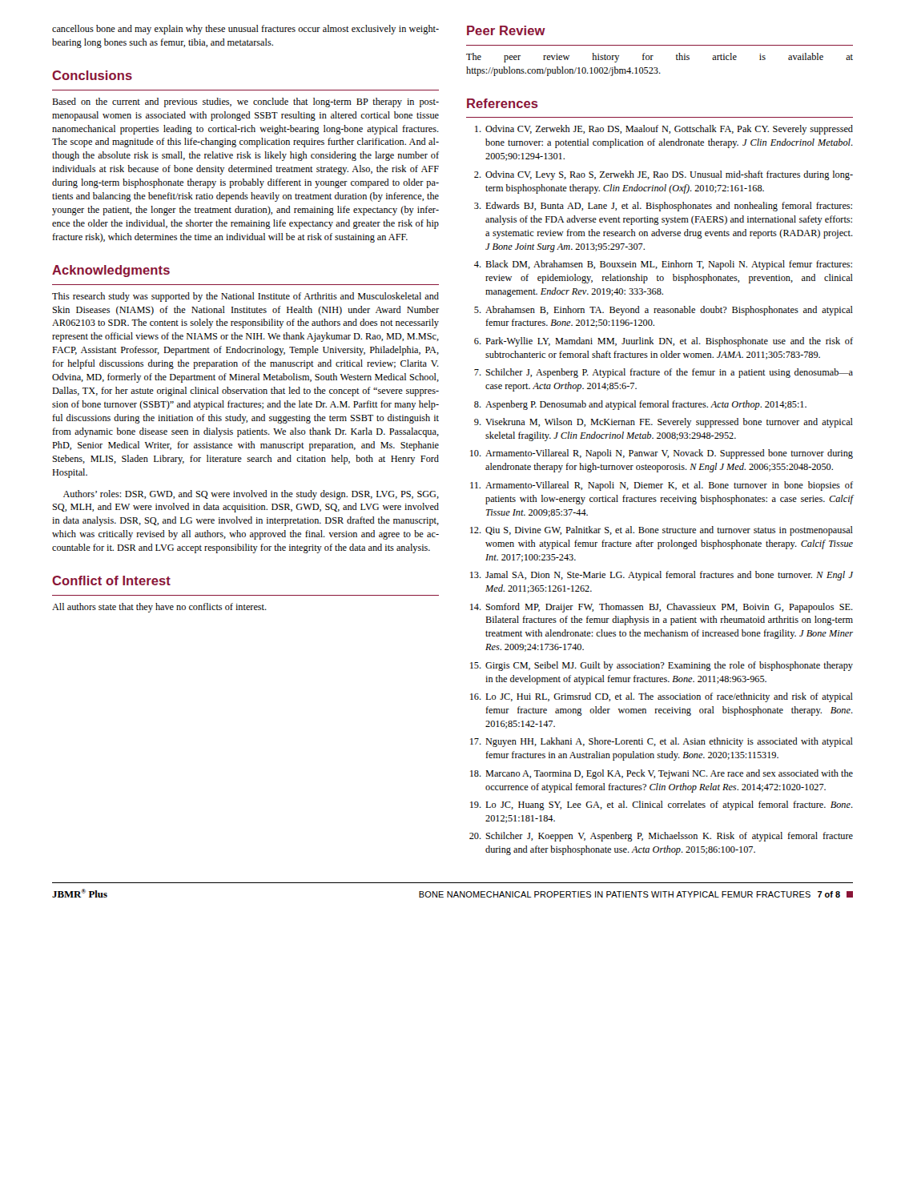cancellous bone and may explain why these unusual fractures occur almost exclusively in weight-bearing long bones such as femur, tibia, and metatarsals.
Conclusions
Based on the current and previous studies, we conclude that long-term BP therapy in postmenopausal women is associated with prolonged SSBT resulting in altered cortical bone tissue nanomechanical properties leading to cortical-rich weight-bearing long-bone atypical fractures. The scope and magnitude of this life-changing complication requires further clarification. And although the absolute risk is small, the relative risk is likely high considering the large number of individuals at risk because of bone density determined treatment strategy. Also, the risk of AFF during long-term bisphosphonate therapy is probably different in younger compared to older patients and balancing the benefit/risk ratio depends heavily on treatment duration (by inference, the younger the patient, the longer the treatment duration), and remaining life expectancy (by inference the older the individual, the shorter the remaining life expectancy and greater the risk of hip fracture risk), which determines the time an individual will be at risk of sustaining an AFF.
Acknowledgments
This research study was supported by the National Institute of Arthritis and Musculoskeletal and Skin Diseases (NIAMS) of the National Institutes of Health (NIH) under Award Number AR062103 to SDR. The content is solely the responsibility of the authors and does not necessarily represent the official views of the NIAMS or the NIH. We thank Ajaykumar D. Rao, MD, M.MSc, FACP, Assistant Professor, Department of Endocrinology, Temple University, Philadelphia, PA, for helpful discussions during the preparation of the manuscript and critical review; Clarita V. Odvina, MD, formerly of the Department of Mineral Metabolism, South Western Medical School, Dallas, TX, for her astute original clinical observation that led to the concept of “severe suppression of bone turnover (SSBT)” and atypical fractures; and the late Dr. A.M. Parfitt for many helpful discussions during the initiation of this study, and suggesting the term SSBT to distinguish it from adynamic bone disease seen in dialysis patients. We also thank Dr. Karla D. Passalacqua, PhD, Senior Medical Writer, for assistance with manuscript preparation, and Ms. Stephanie Stebens, MLIS, Sladen Library, for literature search and citation help, both at Henry Ford Hospital.
Authors’ roles: DSR, GWD, and SQ were involved in the study design. DSR, LVG, PS, SGG, SQ, MLH, and EW were involved in data acquisition. DSR, GWD, SQ, and LVG were involved in data analysis. DSR, SQ, and LG were involved in interpretation. DSR drafted the manuscript, which was critically revised by all authors, who approved the final. version and agree to be accountable for it. DSR and LVG accept responsibility for the integrity of the data and its analysis.
Conflict of Interest
All authors state that they have no conflicts of interest.
Peer Review
The peer review history for this article is available at https://publons.com/publon/10.1002/jbm4.10523.
References
Odvina CV, Zerwekh JE, Rao DS, Maalouf N, Gottschalk FA, Pak CY. Severely suppressed bone turnover: a potential complication of alendronate therapy. J Clin Endocrinol Metabol. 2005;90:1294-1301.
Odvina CV, Levy S, Rao S, Zerwekh JE, Rao DS. Unusual mid-shaft fractures during long-term bisphosphonate therapy. Clin Endocrinol (Oxf). 2010;72:161-168.
Edwards BJ, Bunta AD, Lane J, et al. Bisphosphonates and nonhealing femoral fractures: analysis of the FDA adverse event reporting system (FAERS) and international safety efforts: a systematic review from the research on adverse drug events and reports (RADAR) project. J Bone Joint Surg Am. 2013;95:297-307.
Black DM, Abrahamsen B, Bouxsein ML, Einhorn T, Napoli N. Atypical femur fractures: review of epidemiology, relationship to bisphosphonates, prevention, and clinical management. Endocr Rev. 2019;40: 333-368.
Abrahamsen B, Einhorn TA. Beyond a reasonable doubt? Bisphosphonates and atypical femur fractures. Bone. 2012;50:1196-1200.
Park-Wyllie LY, Mamdani MM, Juurlink DN, et al. Bisphosphonate use and the risk of subtrochanteric or femoral shaft fractures in older women. JAMA. 2011;305:783-789.
Schilcher J, Aspenberg P. Atypical fracture of the femur in a patient using denosumab—a case report. Acta Orthop. 2014;85:6-7.
Aspenberg P. Denosumab and atypical femoral fractures. Acta Orthop. 2014;85:1.
Visekruna M, Wilson D, McKiernan FE. Severely suppressed bone turnover and atypical skeletal fragility. J Clin Endocrinol Metab. 2008;93:2948-2952.
Armamento-Villareal R, Napoli N, Panwar V, Novack D. Suppressed bone turnover during alendronate therapy for high-turnover osteoporosis. N Engl J Med. 2006;355:2048-2050.
Armamento-Villareal R, Napoli N, Diemer K, et al. Bone turnover in bone biopsies of patients with low-energy cortical fractures receiving bisphosphonates: a case series. Calcif Tissue Int. 2009;85:37-44.
Qiu S, Divine GW, Palnitkar S, et al. Bone structure and turnover status in postmenopausal women with atypical femur fracture after prolonged bisphosphonate therapy. Calcif Tissue Int. 2017;100:235-243.
Jamal SA, Dion N, Ste-Marie LG. Atypical femoral fractures and bone turnover. N Engl J Med. 2011;365:1261-1262.
Somford MP, Draijer FW, Thomassen BJ, Chavassieux PM, Boivin G, Papapoulos SE. Bilateral fractures of the femur diaphysis in a patient with rheumatoid arthritis on long-term treatment with alendronate: clues to the mechanism of increased bone fragility. J Bone Miner Res. 2009;24:1736-1740.
Girgis CM, Seibel MJ. Guilt by association? Examining the role of bisphosphonate therapy in the development of atypical femur fractures. Bone. 2011;48:963-965.
Lo JC, Hui RL, Grimsrud CD, et al. The association of race/ethnicity and risk of atypical femur fracture among older women receiving oral bisphosphonate therapy. Bone. 2016;85:142-147.
Nguyen HH, Lakhani A, Shore-Lorenti C, et al. Asian ethnicity is associated with atypical femur fractures in an Australian population study. Bone. 2020;135:115319.
Marcano A, Taormina D, Egol KA, Peck V, Tejwani NC. Are race and sex associated with the occurrence of atypical femoral fractures? Clin Orthop Relat Res. 2014;472:1020-1027.
Lo JC, Huang SY, Lee GA, et al. Clinical correlates of atypical femoral fracture. Bone. 2012;51:181-184.
Schilcher J, Koeppen V, Aspenberg P, Michaelsson K. Risk of atypical femoral fracture during and after bisphosphonate use. Acta Orthop. 2015;86:100-107.
JBMR® Plus
BONE NANOMECHANICAL PROPERTIES IN PATIENTS WITH ATYPICAL FEMUR FRACTURES
7 of 8